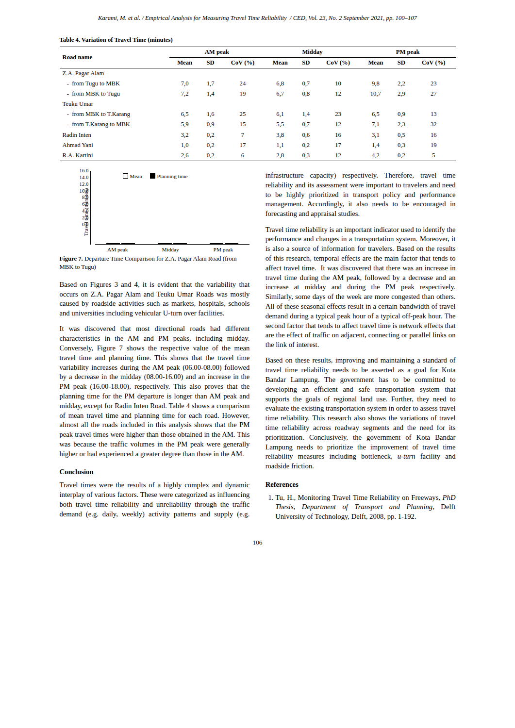Karami, M. et al. / Empirical Analysis for Measuring Travel Time Reliability / CED, Vol. 23, No. 2 September 2021, pp. 100–107
Table 4. Variation of Travel Time (minutes)
| Road name | AM peak | Midday | PM peak |
| --- | --- | --- | --- |
| Mean | SD | CoV (%) | Mean | SD | CoV (%) | Mean | SD | CoV (%) |
| Z.A. Pagar Alam |
| - from Tugu to MBK | 7,0 | 1,7 | 24 | 6,8 | 0,7 | 10 | 9,8 | 2,2 | 23 |
| - from MBK to Tugu | 7,2 | 1,4 | 19 | 6,7 | 0,8 | 12 | 10,7 | 2,9 | 27 |
| Teuku Umar |
| - from MBK to T.Karang | 6,5 | 1,6 | 25 | 6,1 | 1,4 | 23 | 6,5 | 0,9 | 13 |
| - from T.Karang to MBK | 5,9 | 0,9 | 15 | 5,5 | 0,7 | 12 | 7,1 | 2,3 | 32 |
| Radin Inten | 3,2 | 0,2 | 7 | 3,8 | 0,6 | 16 | 3,1 | 0,5 | 16 |
| Ahmad Yani | 1,0 | 0,2 | 17 | 1,1 | 0,2 | 17 | 1,4 | 0,3 | 19 |
| R.A. Kartini | 2,6 | 0,2 | 6 | 2,8 | 0,3 | 12 | 4,2 | 0,2 | 5 |
Travel time (minutes)
16.0 14.0 12.0 10.0 8.0 6.0 4.0 2.0 0.0
Mean Planning time
AM peak Midday PM peak
Figure 7. Departure Time Comparison for Z.A. Pagar Alam Road (from MBK to Tugu)
Based on Figures 3 and 4, it is evident that the variability that occurs on Z.A. Pagar Alam and Teuku Umar Roads was mostly caused by roadside activities such as markets, hospitals, schools and universities including vehicular U-turn over facilities.
It was discovered that most directional roads had different characteristics in the AM and PM peaks, including midday. Conversely, Figure 7 shows the respective value of the mean travel time and planning time. This shows that the travel time variability increases during the AM peak (06.00-08.00) followed by a decrease in the midday (08.00-16.00) and an increase in the PM peak (16.00-18.00), respectively. This also proves that the planning time for the PM departure is longer than AM peak and midday, except for Radin Inten Road. Table 4 shows a comparison of mean travel time and planning time for each road. However, almost all the roads included in this analysis shows that the PM peak travel times were higher than those obtained in the AM. This was because the traffic volumes in the PM peak were generally higher or had experienced a greater degree than those in the AM.
Conclusion
Travel times were the results of a highly complex and dynamic interplay of various factors. These were categorized as influencing both travel time reliability and unreliability through the traffic demand (e.g. daily, weekly) activity patterns and supply (e.g. infrastructure capacity) respectively. Therefore, travel time reliability and its assessment were important to travelers and need to be highly prioritized in transport policy and performance management. Accordingly, it also needs to be encouraged in forecasting and appraisal studies.
Travel time reliability is an important indicator used to identify the performance and changes in a transportation system. Moreover, it is also a source of information for travelers. Based on the results of this research, temporal effects are the main factor that tends to affect travel time. It was discovered that there was an increase in travel time during the AM peak, followed by a decrease and an increase at midday and during the PM peak respectively. Similarly, some days of the week are more congested than others. All of these seasonal effects result in a certain bandwidth of travel demand during a typical peak hour of a typical off-peak hour. The second factor that tends to affect travel time is network effects that are the effect of traffic on adjacent, connecting or parallel links on the link of interest.
Based on these results, improving and maintaining a standard of travel time reliability needs to be asserted as a goal for Kota Bandar Lampung. The government has to be committed to developing an efficient and safe transportation system that supports the goals of regional land use. Further, they need to evaluate the existing transportation system in order to assess travel time reliability. This research also shows the variations of travel time reliability across roadway segments and the need for its prioritization. Conclusively, the government of Kota Bandar Lampung needs to prioritize the improvement of travel time reliability measures including bottleneck, u-turn facility and roadside friction.
References
Tu, H., Monitoring Travel Time Reliability on Freeways, PhD Thesis, Department of Transport and Planning, Delft University of Technology, Delft, 2008, pp. 1-192.
106